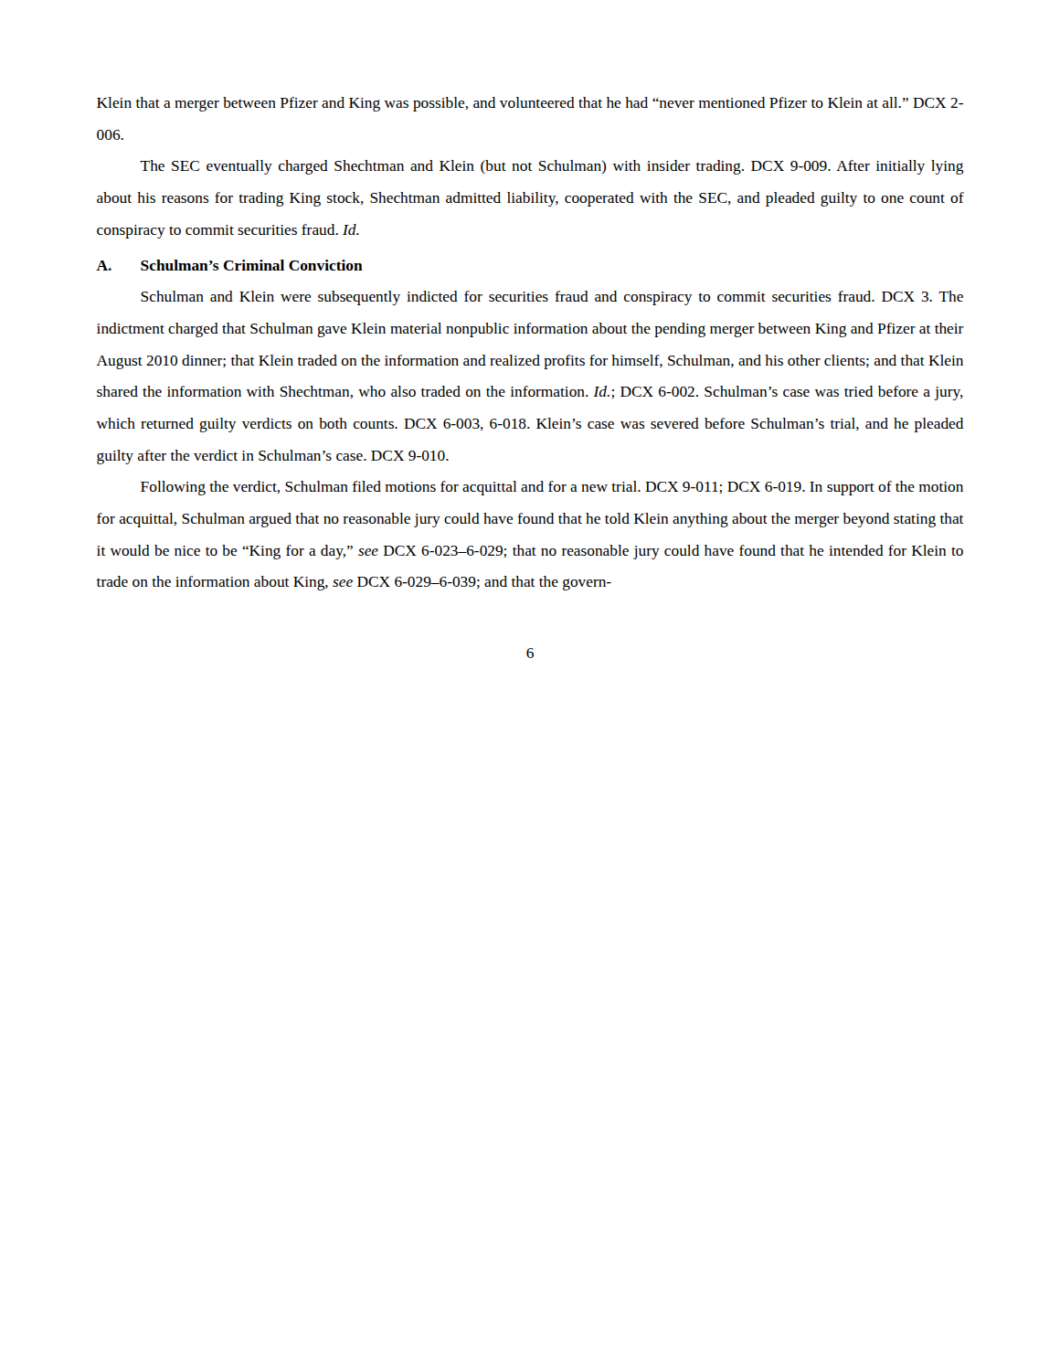Klein that a merger between Pfizer and King was possible, and volunteered that he had “never mentioned Pfizer to Klein at all.” DCX 2-006.
The SEC eventually charged Shechtman and Klein (but not Schulman) with insider trading. DCX 9-009. After initially lying about his reasons for trading King stock, Shechtman admitted liability, cooperated with the SEC, and pleaded guilty to one count of conspiracy to commit securities fraud. Id.
A. Schulman’s Criminal Conviction
Schulman and Klein were subsequently indicted for securities fraud and conspiracy to commit securities fraud. DCX 3. The indictment charged that Schulman gave Klein material nonpublic information about the pending merger between King and Pfizer at their August 2010 dinner; that Klein traded on the information and realized profits for himself, Schulman, and his other clients; and that Klein shared the information with Shechtman, who also traded on the information. Id.; DCX 6-002. Schulman’s case was tried before a jury, which returned guilty verdicts on both counts. DCX 6-003, 6-018. Klein’s case was severed before Schulman’s trial, and he pleaded guilty after the verdict in Schulman’s case. DCX 9-010.
Following the verdict, Schulman filed motions for acquittal and for a new trial. DCX 9-011; DCX 6-019. In support of the motion for acquittal, Schulman argued that no reasonable jury could have found that he told Klein anything about the merger beyond stating that it would be nice to be “King for a day,” see DCX 6-023–6-029; that no reasonable jury could have found that he intended for Klein to trade on the information about King, see DCX 6-029–6-039; and that the govern-
6